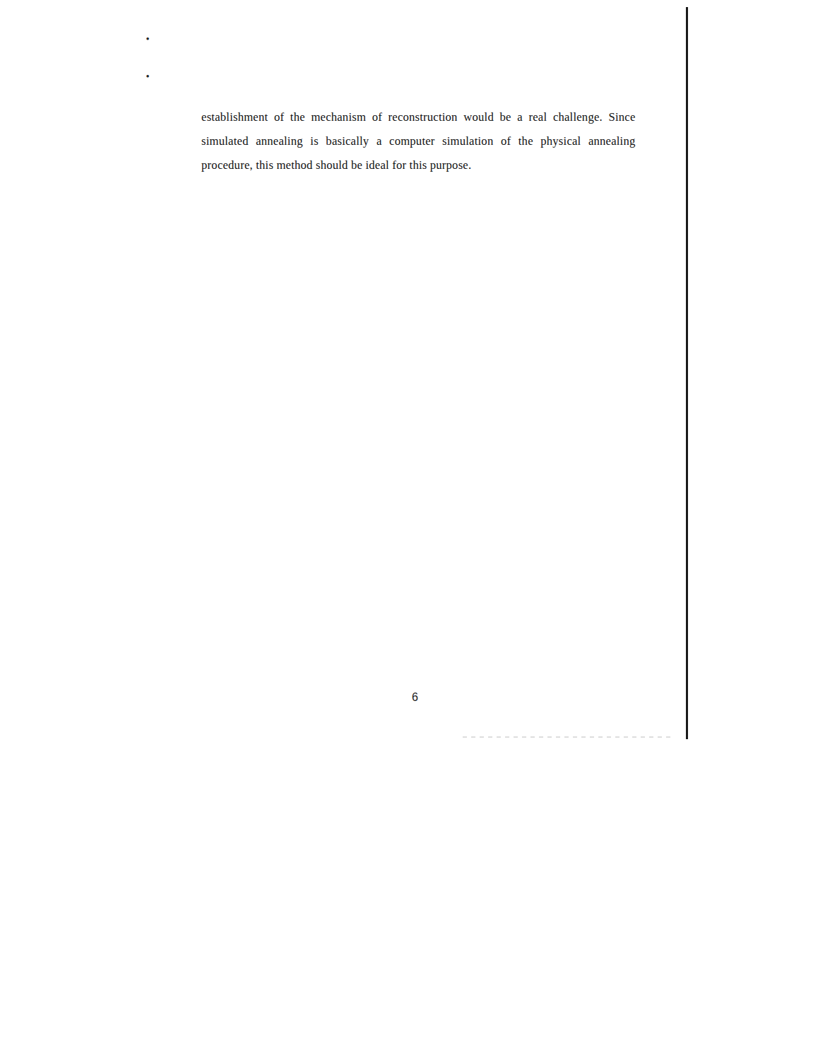• •
establishment of the mechanism of reconstruction would be a real challenge. Since simulated annealing is basically a computer simulation of the physical annealing procedure, this method should be ideal for this purpose.
6